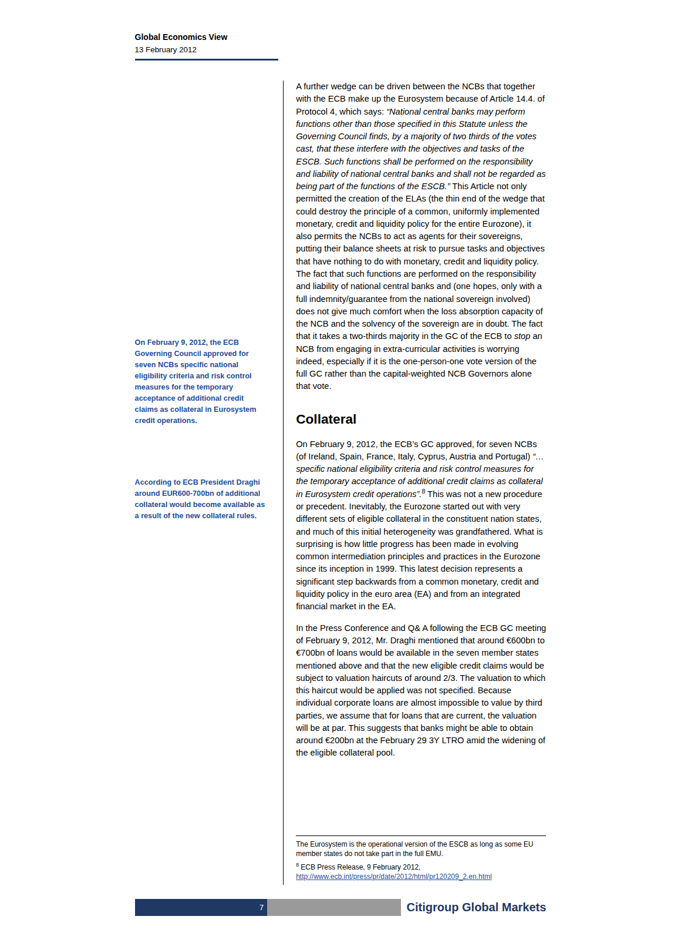Global Economics View
13 February 2012
On February 9, 2012, the ECB Governing Council approved for seven NCBs specific national eligibility criteria and risk control measures for the temporary acceptance of additional credit claims as collateral in Eurosystem credit operations.
According to ECB President Draghi around EUR600-700bn of additional collateral would become available as a result of the new collateral rules.
A further wedge can be driven between the NCBs that together with the ECB make up the Eurosystem because of Article 14.4. of Protocol 4, which says: “National central banks may perform functions other than those specified in this Statute unless the Governing Council finds, by a majority of two thirds of the votes cast, that these interfere with the objectives and tasks of the ESCB. Such functions shall be performed on the responsibility and liability of national central banks and shall not be regarded as being part of the functions of the ESCB.” This Article not only permitted the creation of the ELAs (the thin end of the wedge that could destroy the principle of a common, uniformly implemented monetary, credit and liquidity policy for the entire Eurozone), it also permits the NCBs to act as agents for their sovereigns, putting their balance sheets at risk to pursue tasks and objectives that have nothing to do with monetary, credit and liquidity policy. The fact that such functions are performed on the responsibility and liability of national central banks and (one hopes, only with a full indemnity/guarantee from the national sovereign involved) does not give much comfort when the loss absorption capacity of the NCB and the solvency of the sovereign are in doubt. The fact that it takes a two-thirds majority in the GC of the ECB to stop an NCB from engaging in extra-curricular activities is worrying indeed, especially if it is the one-person-one vote version of the full GC rather than the capital-weighted NCB Governors alone that vote.
Collateral
On February 9, 2012, the ECB’s GC approved, for seven NCBs (of Ireland, Spain, France, Italy, Cyprus, Austria and Portugal) “… specific national eligibility criteria and risk control measures for the temporary acceptance of additional credit claims as collateral in Eurosystem credit operations”.8 This was not a new procedure or precedent. Inevitably, the Eurozone started out with very different sets of eligible collateral in the constituent nation states, and much of this initial heterogeneity was grandfathered. What is surprising is how little progress has been made in evolving common intermediation principles and practices in the Eurozone since its inception in 1999. This latest decision represents a significant step backwards from a common monetary, credit and liquidity policy in the euro area (EA) and from an integrated financial market in the EA.
In the Press Conference and Q& A following the ECB GC meeting of February 9, 2012, Mr. Draghi mentioned that around €600bn to €700bn of loans would be available in the seven member states mentioned above and that the new eligible credit claims would be subject to valuation haircuts of around 2/3. The valuation to which this haircut would be applied was not specified. Because individual corporate loans are almost impossible to value by third parties, we assume that for loans that are current, the valuation will be at par. This suggests that banks might be able to obtain around €200bn at the February 29 3Y LTRO amid the widening of the eligible collateral pool.
The Eurosystem is the operational version of the ESCB as long as some EU member states do not take part in the full EMU.
8 ECB Press Release, 9 February 2012,
http://www.ecb.int/press/pr/date/2012/html/pr120209_2.en.html
7
Citigroup Global Markets